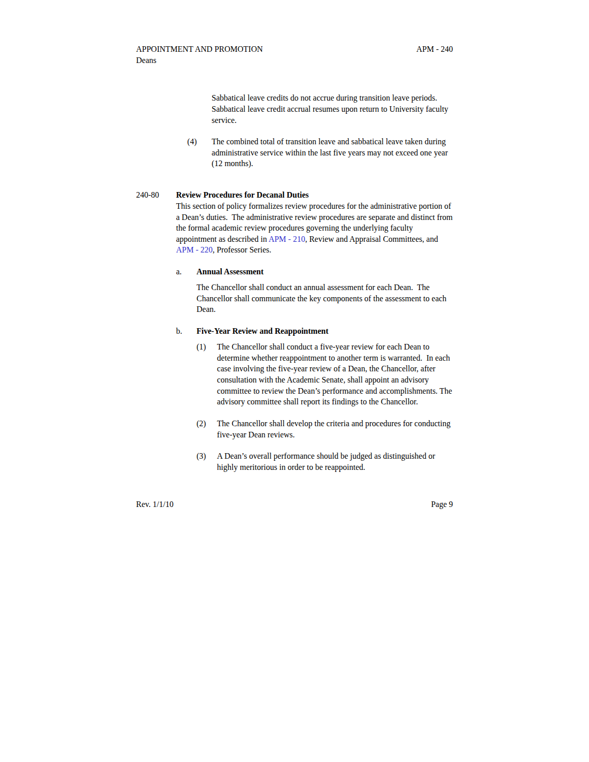APPOINTMENT AND PROMOTION
Deans
APM - 240
Sabbatical leave credits do not accrue during transition leave periods. Sabbatical leave credit accrual resumes upon return to University faculty service.
(4)
The combined total of transition leave and sabbatical leave taken during administrative service within the last five years may not exceed one year (12 months).
240-80
Review Procedures for Decanal Duties
This section of policy formalizes review procedures for the administrative portion of a Dean’s duties. The administrative review procedures are separate and distinct from the formal academic review procedures governing the underlying faculty appointment as described in APM - 210, Review and Appraisal Committees, and APM - 220, Professor Series.
a.
Annual Assessment
The Chancellor shall conduct an annual assessment for each Dean. The Chancellor shall communicate the key components of the assessment to each Dean.
b.
Five-Year Review and Reappointment
(1)
The Chancellor shall conduct a five-year review for each Dean to determine whether reappointment to another term is warranted. In each case involving the five-year review of a Dean, the Chancellor, after consultation with the Academic Senate, shall appoint an advisory committee to review the Dean’s performance and accomplishments. The advisory committee shall report its findings to the Chancellor.
(2)
The Chancellor shall develop the criteria and procedures for conducting five-year Dean reviews.
(3)
A Dean’s overall performance should be judged as distinguished or highly meritorious in order to be reappointed.
Rev. 1/1/10
Page 9